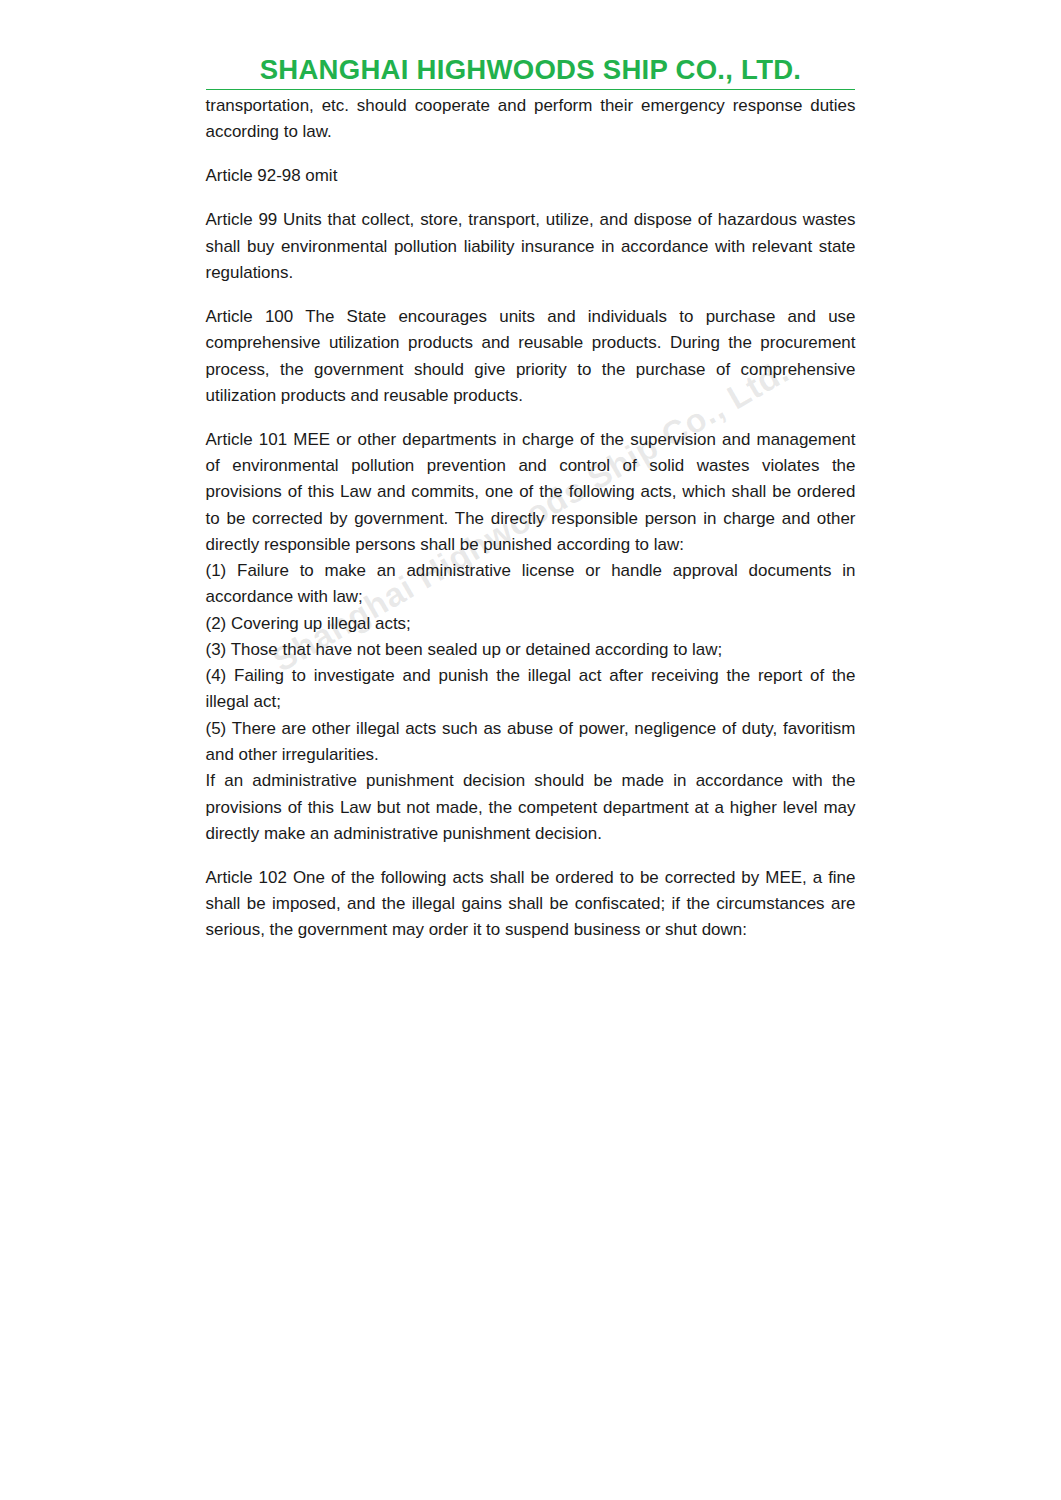SHANGHAI HIGHWOODS SHIP CO., LTD.
Shanghai Highwoods Ship Co., Ltd.
transportation, etc. should cooperate and perform their emergency response duties according to law.
Article 92-98 omit
Article 99 Units that collect, store, transport, utilize, and dispose of hazardous wastes shall buy environmental pollution liability insurance in accordance with relevant state regulations.
Article 100 The State encourages units and individuals to purchase and use comprehensive utilization products and reusable products. During the procurement process, the government should give priority to the purchase of comprehensive utilization products and reusable products.
Article 101 MEE or other departments in charge of the supervision and management of environmental pollution prevention and control of solid wastes violates the provisions of this Law and commits, one of the following acts, which shall be ordered to be corrected by government. The directly responsible person in charge and other directly responsible persons shall be punished according to law:
(1) Failure to make an administrative license or handle approval documents in accordance with law;
(2) Covering up illegal acts;
(3) Those that have not been sealed up or detained according to law;
(4) Failing to investigate and punish the illegal act after receiving the report of the illegal act;
(5) There are other illegal acts such as abuse of power, negligence of duty, favoritism and other irregularities.
If an administrative punishment decision should be made in accordance with the provisions of this Law but not made, the competent department at a higher level may directly make an administrative punishment decision.
Article 102 One of the following acts shall be ordered to be corrected by MEE, a fine shall be imposed, and the illegal gains shall be confiscated; if the circumstances are serious, the government may order it to suspend business or shut down: